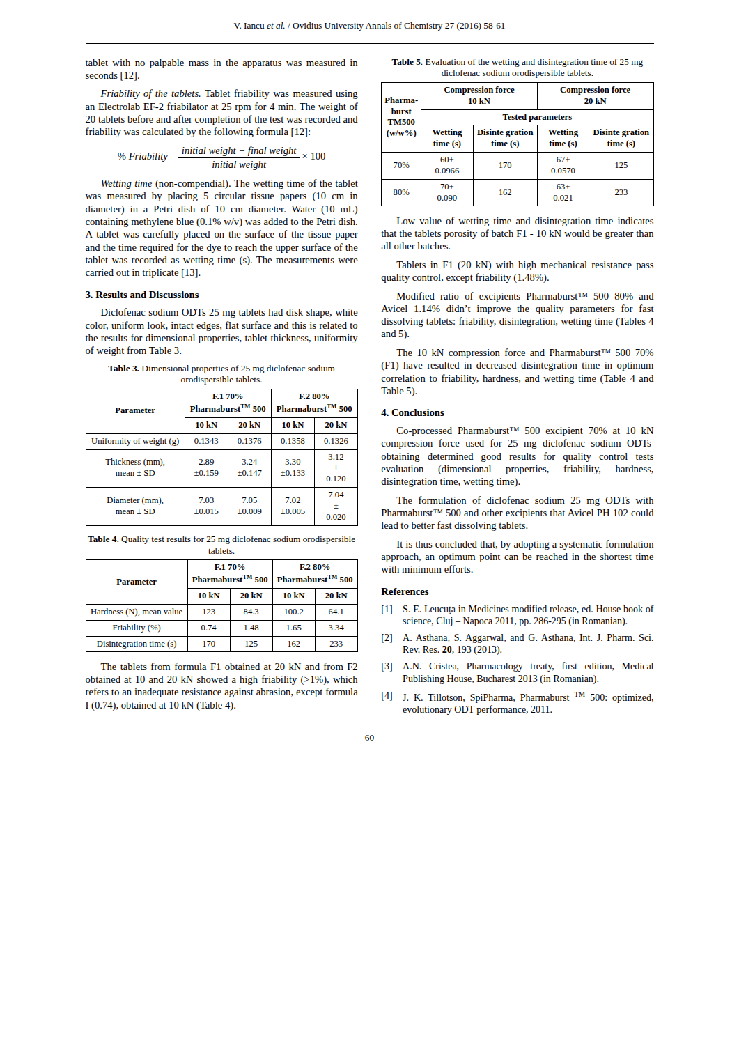V. Iancu et al. / Ovidius University Annals of Chemistry 27 (2016) 58-61
tablet with no palpable mass in the apparatus was measured in seconds [12].
Friability of the tablets. Tablet friability was measured using an Electrolab EF-2 friabilator at 25 rpm for 4 min. The weight of 20 tablets before and after completion of the test was recorded and friability was calculated by the following formula [12]:
% Friability = initial weight − final weight initial weight × 100
Wetting time (non-compendial). The wetting time of the tablet was measured by placing 5 circular tissue papers (10 cm in diameter) in a Petri dish of 10 cm diameter. Water (10 mL) containing methylene blue (0.1% w/v) was added to the Petri dish. A tablet was carefully placed on the surface of the tissue paper and the time required for the dye to reach the upper surface of the tablet was recorded as wetting time (s). The measurements were carried out in triplicate [13].
3. Results and Discussions
Diclofenac sodium ODTs 25 mg tablets had disk shape, white color, uniform look, intact edges, flat surface and this is related to the results for dimensional properties, tablet thickness, uniformity of weight from Table 3.
Table 3. Dimensional properties of 25 mg diclofenac sodium orodispersible tablets.
| Parameter | F.1 70% Pharmaburst TM 500 | F.2 80% Pharmaburst TM 500 |
| --- | --- | --- |
| 10 kN | 20 kN | 10 kN | 20 kN |
| Uniformity of weight (g) | 0.1343 | 0.1376 | 0.1358 | 0.1326 |
| Thickness (mm), mean ± SD | 2.89 ±0.159 | 3.24 ±0.147 | 3.30 ±0.133 | 3.12 ± 0.120 |
| Diameter (mm), mean ± SD | 7.03 ±0.015 | 7.05 ±0.009 | 7.02 ±0.005 | 7.04 ± 0.020 |
Table 4 . Quality test results for 25 mg diclofenac sodium orodispersible tablets.
| Parameter | F.1 70% Pharmaburst TM 500 | F.2 80% Pharmaburst TM 500 |
| --- | --- | --- |
| 10 kN | 20 kN | 10 kN | 20 kN |
| Hardness (N), mean value | 123 | 84.3 | 100.2 | 64.1 |
| Friability (%) | 0.74 | 1.48 | 1.65 | 3.34 |
| Disintegration time (s) | 170 | 125 | 162 | 233 |
The tablets from formula F1 obtained at 20 kN and from F2 obtained at 10 and 20 kN showed a high friability (>1%), which refers to an inadequate resistance against abrasion, except formula I (0.74), obtained at 10 kN (Table 4).
Table 5 . Evaluation of the wetting and disintegration time of 25 mg diclofenac sodium orodispersible tablets.
| Pharma- burst TM500 (w/w%) | Compression force 10 kN | Compression force 20 kN |
| --- | --- | --- |
| Tested parameters |
| Wetting time (s) | Disinte gration time (s) | Wetting time (s) | Disinte gration time (s) |
| 70% | 60± 0.0966 | 170 | 67± 0.0570 | 125 |
| 80% | 70± 0.090 | 162 | 63± 0.021 | 233 |
Low value of wetting time and disintegration time indicates that the tablets porosity of batch F1 - 10 kN would be greater than all other batches.
Tablets in F1 (20 kN) with high mechanical resistance pass quality control, except friability (1.48%).
Modified ratio of excipients Pharmaburst™ 500 80% and Avicel 1.14% didn’t improve the quality parameters for fast dissolving tablets: friability, disintegration, wetting time (Tables 4 and 5).
The 10 kN compression force and Pharmaburst™ 500 70% (F1) have resulted in decreased disintegration time in optimum correlation to friability, hardness, and wetting time (Table 4 and Table 5).
4. Conclusions
Co-processed Pharmaburst™ 500 excipient 70% at 10 kN compression force used for 25 mg diclofenac sodium ODTs obtaining determined good results for quality control tests evaluation (dimensional properties, friability, hardness, disintegration time, wetting time).
The formulation of diclofenac sodium 25 mg ODTs with Pharmaburst™ 500 and other excipients that Avicel PH 102 could lead to better fast dissolving tablets.
It is thus concluded that, by adopting a systematic formulation approach, an optimum point can be reached in the shortest time with minimum efforts.
References
[1] S. E. Leucuța in Medicines modified release, ed. House book of science, Cluj – Napoca 2011, pp. 286-295 (in Romanian).
[2] A. Asthana, S. Aggarwal, and G. Asthana, Int. J. Pharm. Sci. Rev. Res. 20, 193 (2013).
[3] A.N. Cristea, Pharmacology treaty, first edition, Medical Publishing House, Bucharest 2013 (in Romanian).
[4] J. K. Tillotson, SpiPharma, Pharmaburst TM 500: optimized, evolutionary ODT performance, 2011.
60